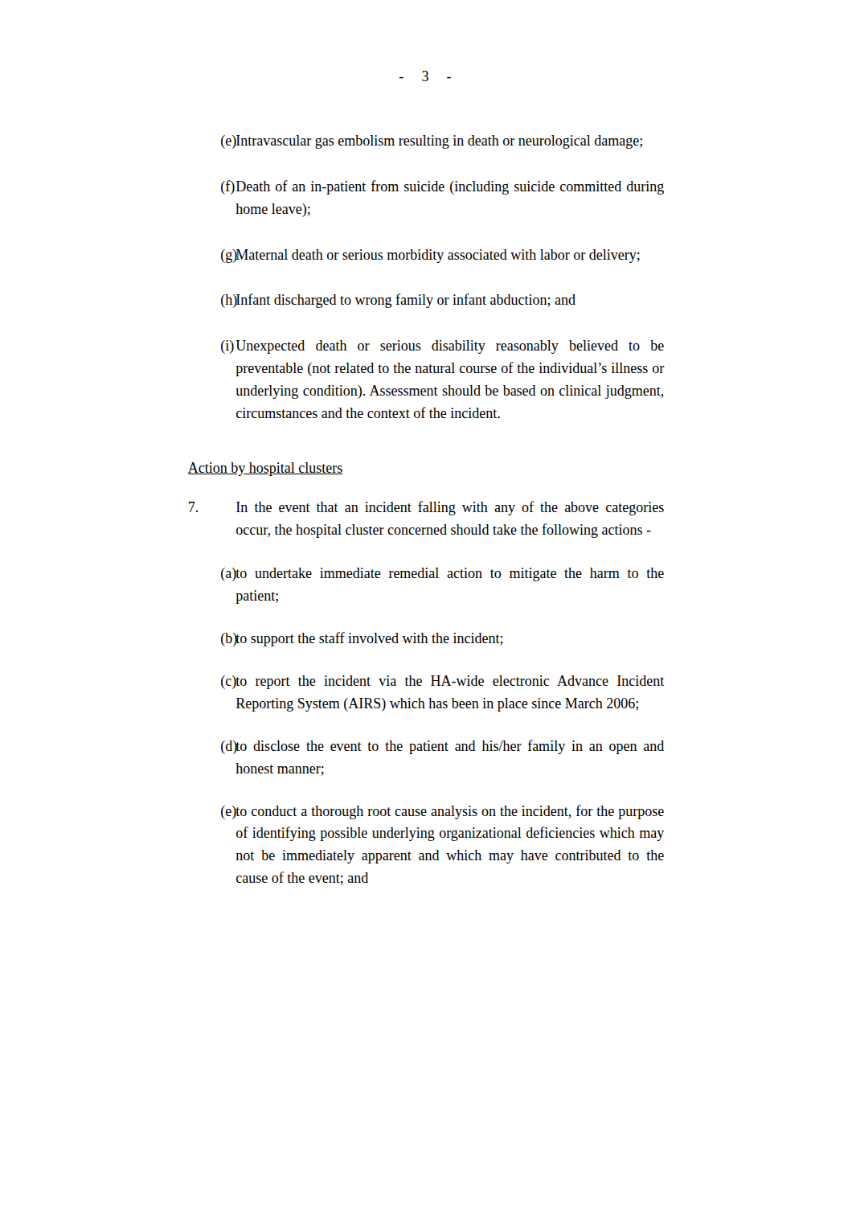- 3 -
(e)
Intravascular gas embolism resulting in death or neurological damage;
(f)
Death of an in-patient from suicide (including suicide committed during home leave);
(g)
Maternal death or serious morbidity associated with labor or delivery;
(h)
Infant discharged to wrong family or infant abduction; and
(i)
Unexpected death or serious disability reasonably believed to be preventable (not related to the natural course of the individual’s illness or underlying condition). Assessment should be based on clinical judgment, circumstances and the context of the incident.
Action by hospital clusters
7.
In the event that an incident falling with any of the above categories occur, the hospital cluster concerned should take the following actions -
(a)
to undertake immediate remedial action to mitigate the harm to the patient;
(b)
to support the staff involved with the incident;
(c)
to report the incident via the HA-wide electronic Advance Incident Reporting System (AIRS) which has been in place since March 2006;
(d)
to disclose the event to the patient and his/her family in an open and honest manner;
(e)
to conduct a thorough root cause analysis on the incident, for the purpose of identifying possible underlying organizational deficiencies which may not be immediately apparent and which may have contributed to the cause of the event; and